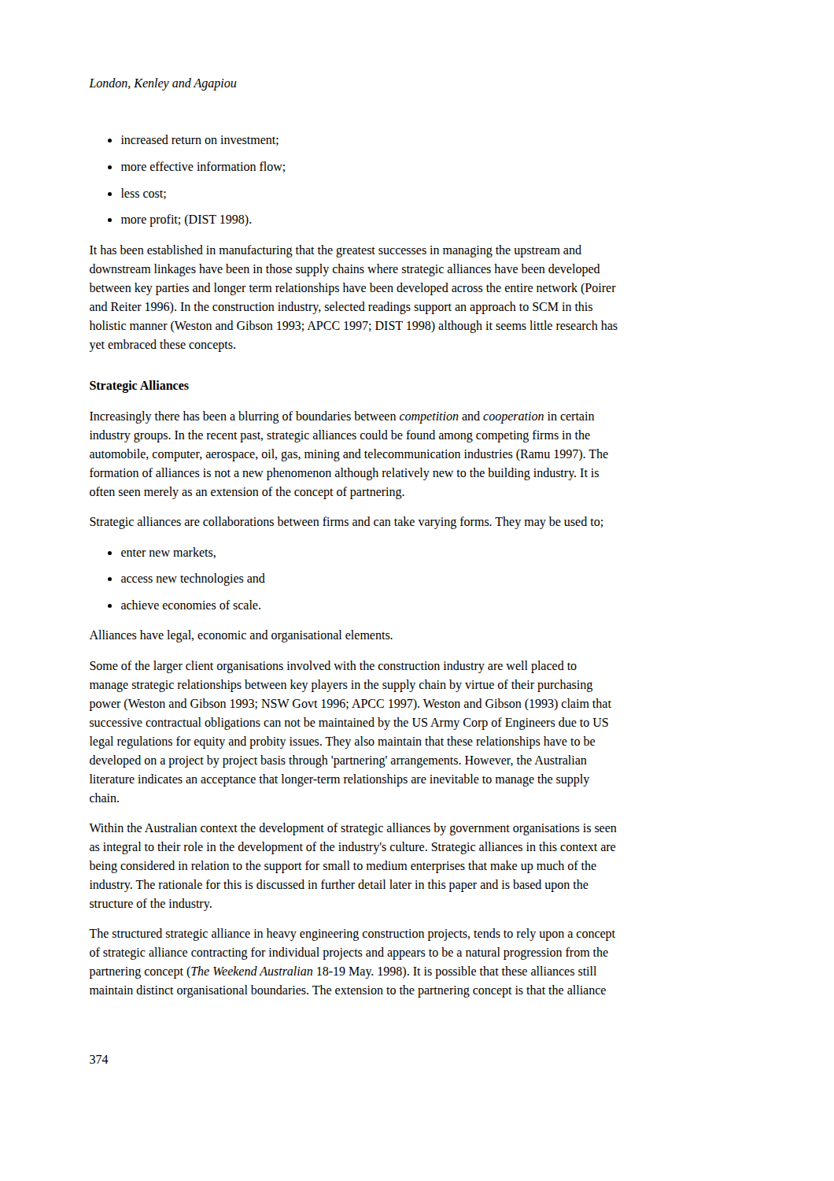London, Kenley and Agapiou
increased return on investment;
more effective information flow;
less cost;
more profit; (DIST 1998).
It has been established in manufacturing that the greatest successes in managing the upstream and downstream linkages have been in those supply chains where strategic alliances have been developed between key parties and longer term relationships have been developed across the entire network (Poirer and Reiter 1996). In the construction industry, selected readings support an approach to SCM in this holistic manner (Weston and Gibson 1993; APCC 1997; DIST 1998) although it seems little research has yet embraced these concepts.
Strategic Alliances
Increasingly there has been a blurring of boundaries between competition and cooperation in certain industry groups. In the recent past, strategic alliances could be found among competing firms in the automobile, computer, aerospace, oil, gas, mining and telecommunication industries (Ramu 1997). The formation of alliances is not a new phenomenon although relatively new to the building industry. It is often seen merely as an extension of the concept of partnering.
Strategic alliances are collaborations between firms and can take varying forms. They may be used to;
enter new markets,
access new technologies and
achieve economies of scale.
Alliances have legal, economic and organisational elements.
Some of the larger client organisations involved with the construction industry are well placed to manage strategic relationships between key players in the supply chain by virtue of their purchasing power (Weston and Gibson 1993; NSW Govt 1996; APCC 1997). Weston and Gibson (1993) claim that successive contractual obligations can not be maintained by the US Army Corp of Engineers due to US legal regulations for equity and probity issues. They also maintain that these relationships have to be developed on a project by project basis through 'partnering' arrangements. However, the Australian literature indicates an acceptance that longer-term relationships are inevitable to manage the supply chain.
Within the Australian context the development of strategic alliances by government organisations is seen as integral to their role in the development of the industry's culture. Strategic alliances in this context are being considered in relation to the support for small to medium enterprises that make up much of the industry. The rationale for this is discussed in further detail later in this paper and is based upon the structure of the industry.
The structured strategic alliance in heavy engineering construction projects, tends to rely upon a concept of strategic alliance contracting for individual projects and appears to be a natural progression from the partnering concept (The Weekend Australian 18-19 May. 1998). It is possible that these alliances still maintain distinct organisational boundaries. The extension to the partnering concept is that the alliance
374